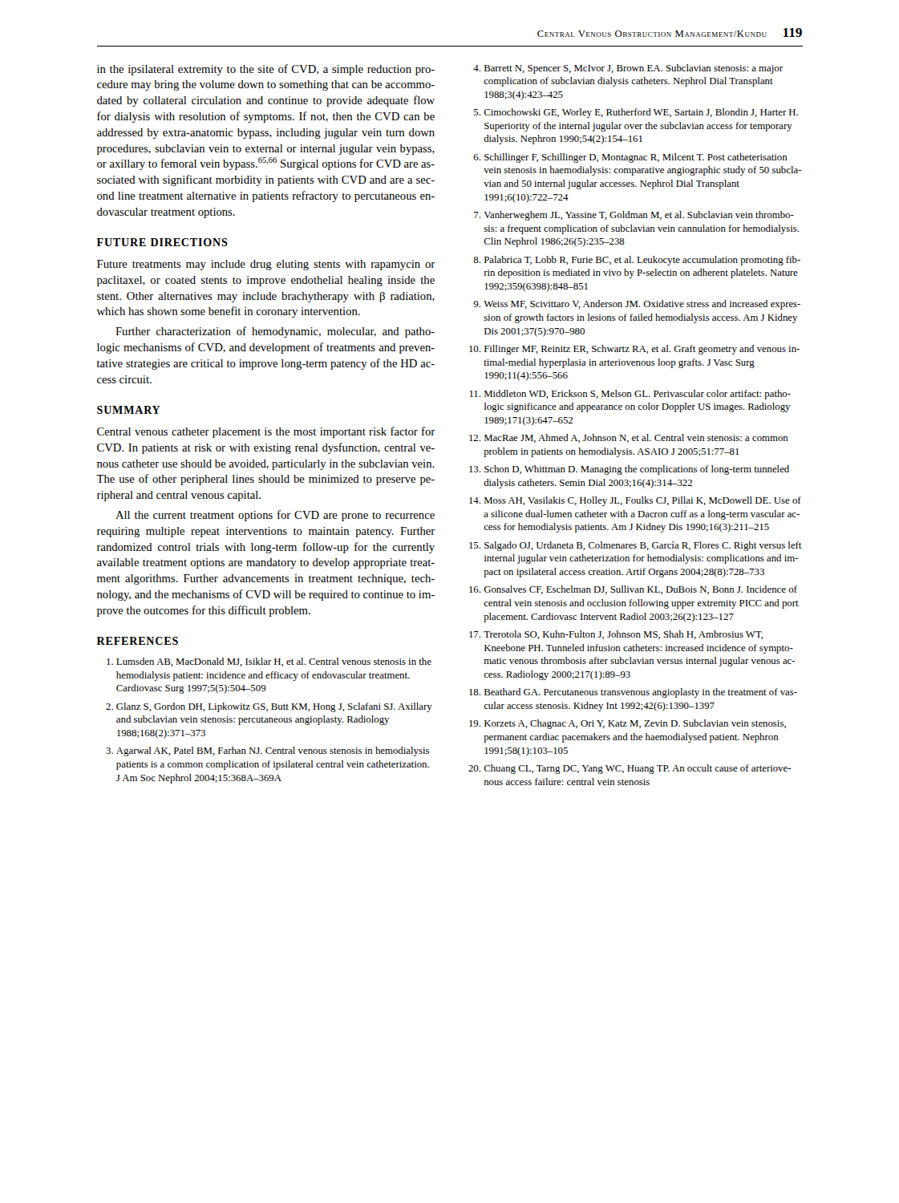Central Venous Obstruction Management/Kundu 119
in the ipsilateral extremity to the site of CVD, a simple reduction procedure may bring the volume down to something that can be accommodated by collateral circulation and continue to provide adequate flow for dialysis with resolution of symptoms. If not, then the CVD can be addressed by extra-anatomic bypass, including jugular vein turn down procedures, subclavian vein to external or internal jugular vein bypass, or axillary to femoral vein bypass.65,66 Surgical options for CVD are associated with significant morbidity in patients with CVD and are a second line treatment alternative in patients refractory to percutaneous endovascular treatment options.
FUTURE DIRECTIONS
Future treatments may include drug eluting stents with rapamycin or paclitaxel, or coated stents to improve endothelial healing inside the stent. Other alternatives may include brachytherapy with β radiation, which has shown some benefit in coronary intervention.
Further characterization of hemodynamic, molecular, and pathologic mechanisms of CVD, and development of treatments and preventative strategies are critical to improve long-term patency of the HD access circuit.
SUMMARY
Central venous catheter placement is the most important risk factor for CVD. In patients at risk or with existing renal dysfunction, central venous catheter use should be avoided, particularly in the subclavian vein. The use of other peripheral lines should be minimized to preserve peripheral and central venous capital.
All the current treatment options for CVD are prone to recurrence requiring multiple repeat interventions to maintain patency. Further randomized control trials with long-term follow-up for the currently available treatment options are mandatory to develop appropriate treatment algorithms. Further advancements in treatment technique, technology, and the mechanisms of CVD will be required to continue to improve the outcomes for this difficult problem.
REFERENCES
Lumsden AB, MacDonald MJ, Isiklar H, et al. Central venous stenosis in the hemodialysis patient: incidence and efficacy of endovascular treatment. Cardiovasc Surg 1997;5(5):504–509
Glanz S, Gordon DH, Lipkowitz GS, Butt KM, Hong J, Sclafani SJ. Axillary and subclavian vein stenosis: percutaneous angioplasty. Radiology 1988;168(2):371–373
Agarwal AK, Patel BM, Farhan NJ. Central venous stenosis in hemodialysis patients is a common complication of ipsilateral central vein catheterization. J Am Soc Nephrol 2004;15:368A–369A
Barrett N, Spencer S, McIvor J, Brown EA. Subclavian stenosis: a major complication of subclavian dialysis catheters. Nephrol Dial Transplant 1988;3(4):423–425
Cimochowski GE, Worley E, Rutherford WE, Sartain J, Blondin J, Harter H. Superiority of the internal jugular over the subclavian access for temporary dialysis. Nephron 1990;54(2):154–161
Schillinger F, Schillinger D, Montagnac R, Milcent T. Post catheterisation vein stenosis in haemodialysis: comparative angiographic study of 50 subclavian and 50 internal jugular accesses. Nephrol Dial Transplant 1991;6(10):722–724
Vanherweghem JL, Yassine T, Goldman M, et al. Subclavian vein thrombosis: a frequent complication of subclavian vein cannulation for hemodialysis. Clin Nephrol 1986;26(5):235–238
Palabrica T, Lobb R, Furie BC, et al. Leukocyte accumulation promoting fibrin deposition is mediated in vivo by P-selectin on adherent platelets. Nature 1992;359(6398):848–851
Weiss MF, Scivittaro V, Anderson JM. Oxidative stress and increased expression of growth factors in lesions of failed hemodialysis access. Am J Kidney Dis 2001;37(5):970–980
Fillinger MF, Reinitz ER, Schwartz RA, et al. Graft geometry and venous intimal-medial hyperplasia in arteriovenous loop grafts. J Vasc Surg 1990;11(4):556–566
Middleton WD, Erickson S, Melson GL. Perivascular color artifact: pathologic significance and appearance on color Doppler US images. Radiology 1989;171(3):647–652
MacRae JM, Ahmed A, Johnson N, et al. Central vein stenosis: a common problem in patients on hemodialysis. ASAIO J 2005;51:77–81
Schon D, Whittman D. Managing the complications of long-term tunneled dialysis catheters. Semin Dial 2003;16(4):314–322
Moss AH, Vasilakis C, Holley JL, Foulks CJ, Pillai K, McDowell DE. Use of a silicone dual-lumen catheter with a Dacron cuff as a long-term vascular access for hemodialysis patients. Am J Kidney Dis 1990;16(3):211–215
Salgado OJ, Urdaneta B, Colmenares B, García R, Flores C. Right versus left internal jugular vein catheterization for hemodialysis: complications and impact on ipsilateral access creation. Artif Organs 2004;28(8):728–733
Gonsalves CF, Eschelman DJ, Sullivan KL, DuBois N, Bonn J. Incidence of central vein stenosis and occlusion following upper extremity PICC and port placement. Cardiovasc Intervent Radiol 2003;26(2):123–127
Trerotola SO, Kuhn-Fulton J, Johnson MS, Shah H, Ambrosius WT, Kneebone PH. Tunneled infusion catheters: increased incidence of symptomatic venous thrombosis after subclavian versus internal jugular venous access. Radiology 2000;217(1):89–93
Beathard GA. Percutaneous transvenous angioplasty in the treatment of vascular access stenosis. Kidney Int 1992;42(6):1390–1397
Korzets A, Chagnac A, Ori Y, Katz M, Zevin D. Subclavian vein stenosis, permanent cardiac pacemakers and the haemodialysed patient. Nephron 1991;58(1):103–105
Chuang CL, Tarng DC, Yang WC, Huang TP. An occult cause of arteriovenous access failure: central vein stenosis